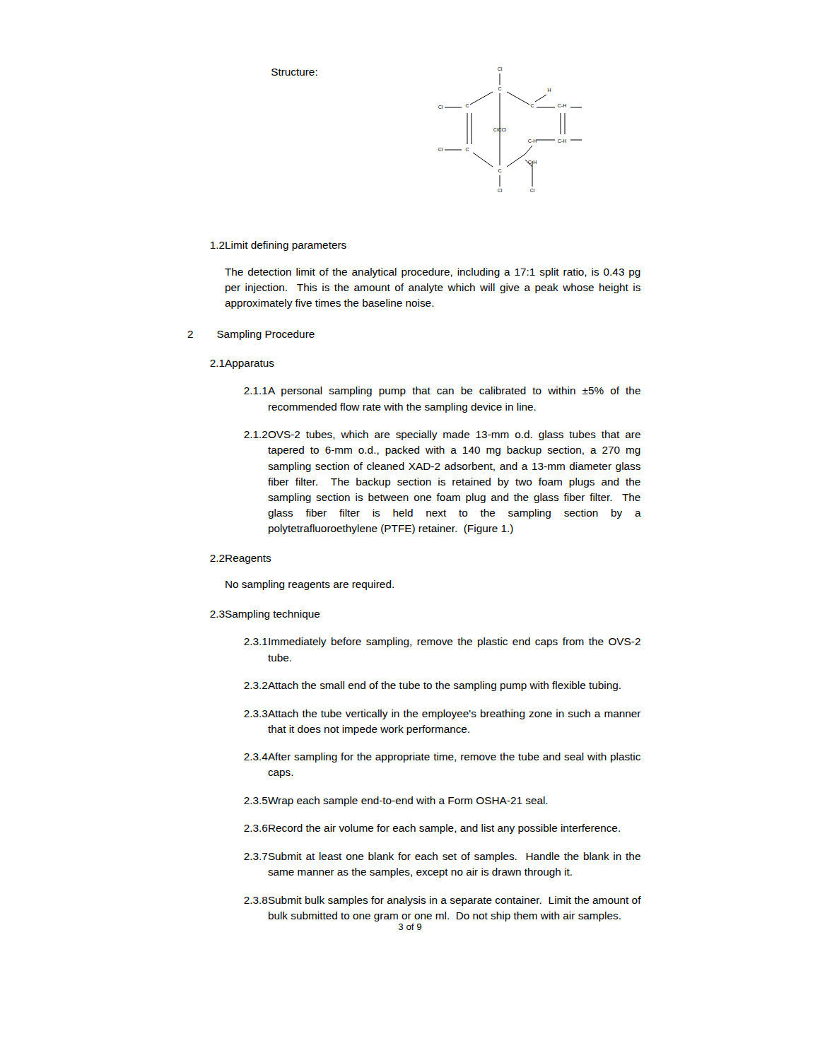Structure:
Cl C C Cl C Cl C Cl ClCCl C H C-H C-H C-H C-H Cl
1.2
Limit defining parameters
The detection limit of the analytical procedure, including a 17:1 split ratio, is 0.43 pg per injection. This is the amount of analyte which will give a peak whose height is approximately five times the baseline noise.
2
Sampling Procedure
2.1
Apparatus
2.1.1
A personal sampling pump that can be calibrated to within ±5% of the recommended flow rate with the sampling device in line.
2.1.2
OVS-2 tubes, which are specially made 13-mm o.d. glass tubes that are tapered to 6-mm o.d., packed with a 140 mg backup section, a 270 mg sampling section of cleaned XAD-2 adsorbent, and a 13-mm diameter glass fiber filter. The backup section is retained by two foam plugs and the sampling section is between one foam plug and the glass fiber filter. The glass fiber filter is held next to the sampling section by a polytetrafluoroethylene (PTFE) retainer. (Figure 1.)
2.2
Reagents
No sampling reagents are required.
2.3
Sampling technique
2.3.1
Immediately before sampling, remove the plastic end caps from the OVS-2 tube.
2.3.2
Attach the small end of the tube to the sampling pump with flexible tubing.
2.3.3
Attach the tube vertically in the employee's breathing zone in such a manner that it does not impede work performance.
2.3.4
After sampling for the appropriate time, remove the tube and seal with plastic caps.
2.3.5
Wrap each sample end-to-end with a Form OSHA-21 seal.
2.3.6
Record the air volume for each sample, and list any possible interference.
2.3.7
Submit at least one blank for each set of samples. Handle the blank in the same manner as the samples, except no air is drawn through it.
2.3.8
Submit bulk samples for analysis in a separate container. Limit the amount of bulk submitted to one gram or one ml. Do not ship them with air samples.
3 of 9